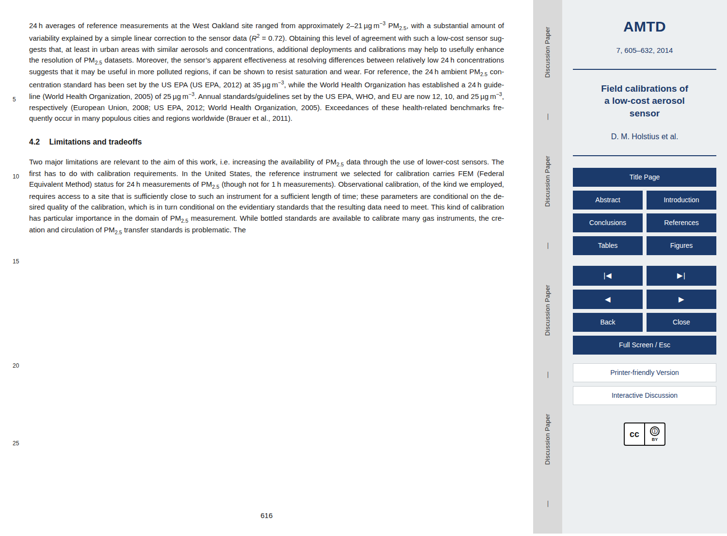5
10
15
20
25
24 h averages of reference measurements at the West Oakland site ranged from approximately 2–21 µg m−3 PM2.5, with a substantial amount of variability explained by a simple linear correction to the sensor data (R2 = 0.72). Obtaining this level of agreement with such a low-cost sensor suggests that, at least in urban areas with similar aerosols and concentrations, additional deployments and calibrations may help to usefully enhance the resolution of PM2.5 datasets. Moreover, the sensor’s apparent effectiveness at resolving differences between relatively low 24 h concentrations suggests that it may be useful in more polluted regions, if can be shown to resist saturation and wear. For reference, the 24 h ambient PM2.5 concentration standard has been set by the US EPA (US EPA, 2012) at 35 µg m−3, while the World Health Organization has established a 24 h guideline (World Health Organization, 2005) of 25 µg m−3. Annual standards/guidelines set by the US EPA, WHO, and EU are now 12, 10, and 25 µg m−3, respectively (European Union, 2008; US EPA, 2012; World Health Organization, 2005). Exceedances of these health-related benchmarks frequently occur in many populous cities and regions worldwide (Brauer et al., 2011).
4.2 Limitations and tradeoffs
Two major limitations are relevant to the aim of this work, i.e. increasing the availability of PM2.5 data through the use of lower-cost sensors. The first has to do with calibration requirements. In the United States, the reference instrument we selected for calibration carries FEM (Federal Equivalent Method) status for 24 h measurements of PM2.5 (though not for 1 h measurements). Observational calibration, of the kind we employed, requires access to a site that is sufficiently close to such an instrument for a sufficient length of time; these parameters are conditional on the desired quality of the calibration, which is in turn conditional on the evidentiary standards that the resulting data need to meet. This kind of calibration has particular importance in the domain of PM2.5 measurement. While bottled standards are available to calibrate many gas instruments, the creation and circulation of PM2.5 transfer standards is problematic. The
616
Discussion Paper — Discussion Paper — Discussion Paper — Discussion Paper —
AMTD
7, 605–632, 2014
Field calibrations of
a low-cost aerosol
sensor
D. M. Holstius et al.
Title Page
Abstract Introduction
Conclusions References
Tables Figures
|◀ ▶|
◀ ▶
Back Close
Full Screen / Esc
Printer-friendly Version Interactive Discussion
cc
ⓘ
BY